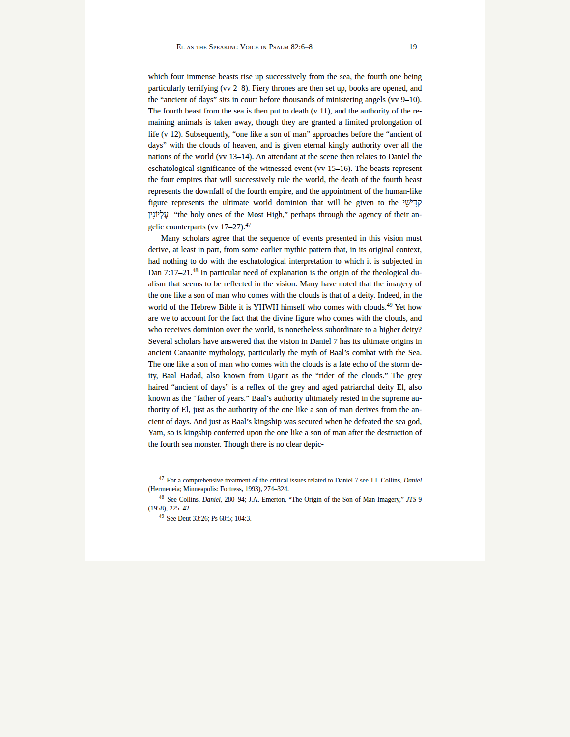El as the Speaking Voice in Psalm 82:6–8 19
which four immense beasts rise up successively from the sea, the fourth one being particularly terrifying (vv 2–8). Fiery thrones are then set up, books are opened, and the “ancient of days” sits in court before thousands of ministering angels (vv 9–10). The fourth beast from the sea is then put to death (v 11), and the authority of the remaining animals is taken away, though they are granted a limited prolongation of life (v 12). Subsequently, “one like a son of man” approaches before the “ancient of days” with the clouds of heaven, and is given eternal kingly authority over all the nations of the world (vv 13–14). An attendant at the scene then relates to Daniel the eschatological significance of the witnessed event (vv 15–16). The beasts represent the four empires that will successively rule the world, the death of the fourth beast represents the downfall of the fourth empire, and the appointment of the human-like figure represents the ultimate world dominion that will be given to the קַדִּישֵׁי עֶלְיוֹנִין “the holy ones of the Most High,” perhaps through the agency of their angelic counterparts (vv 17–27).47
Many scholars agree that the sequence of events presented in this vision must derive, at least in part, from some earlier mythic pattern that, in its original context, had nothing to do with the eschatological interpretation to which it is subjected in Dan 7:17–21.48 In particular need of explanation is the origin of the theological dualism that seems to be reflected in the vision. Many have noted that the imagery of the one like a son of man who comes with the clouds is that of a deity. Indeed, in the world of the Hebrew Bible it is YHWH himself who comes with clouds.49 Yet how are we to account for the fact that the divine figure who comes with the clouds, and who receives dominion over the world, is nonetheless subordinate to a higher deity? Several scholars have answered that the vision in Daniel 7 has its ultimate origins in ancient Canaanite mythology, particularly the myth of Baal’s combat with the Sea. The one like a son of man who comes with the clouds is a late echo of the storm deity, Baal Hadad, also known from Ugarit as the “rider of the clouds.” The grey haired “ancient of days” is a reflex of the grey and aged patriarchal deity El, also known as the “father of years.” Baal’s authority ultimately rested in the supreme authority of El, just as the authority of the one like a son of man derives from the ancient of days. And just as Baal’s kingship was secured when he defeated the sea god, Yam, so is kingship conferred upon the one like a son of man after the destruction of the fourth sea monster. Though there is no clear depic-
47 For a comprehensive treatment of the critical issues related to Daniel 7 see J.J. Collins, Daniel (Hermeneia; Minneapolis: Fortress, 1993), 274–324.
48 See Collins, Daniel, 280–94; J.A. Emerton, “The Origin of the Son of Man Imagery,” JTS 9 (1958), 225–42.
49 See Deut 33:26; Ps 68:5; 104:3.